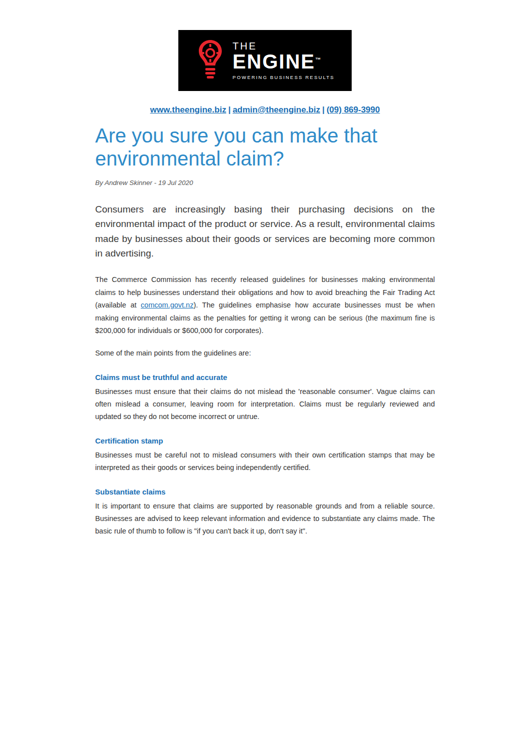THE ENGINE™ POWERING BUSINESS RESULTS
www.theengine.biz|admin@theengine.biz|(09) 869-3990
Are you sure you can make that environmental claim?
By Andrew Skinner - 19 Jul 2020
Consumers are increasingly basing their purchasing decisions on the environmental impact of the product or service. As a result, environmental claims made by businesses about their goods or services are becoming more common in advertising.
The Commerce Commission has recently released guidelines for businesses making environmental claims to help businesses understand their obligations and how to avoid breaching the Fair Trading Act (available at comcom.govt.nz). The guidelines emphasise how accurate businesses must be when making environmental claims as the penalties for getting it wrong can be serious (the maximum fine is $200,000 for individuals or $600,000 for corporates).
Some of the main points from the guidelines are:
Claims must be truthful and accurate
Businesses must ensure that their claims do not mislead the 'reasonable consumer'. Vague claims can often mislead a consumer, leaving room for interpretation. Claims must be regularly reviewed and updated so they do not become incorrect or untrue.
Certification stamp
Businesses must be careful not to mislead consumers with their own certification stamps that may be interpreted as their goods or services being independently certified.
Substantiate claims
It is important to ensure that claims are supported by reasonable grounds and from a reliable source. Businesses are advised to keep relevant information and evidence to substantiate any claims made. The basic rule of thumb to follow is "if you can't back it up, don't say it".